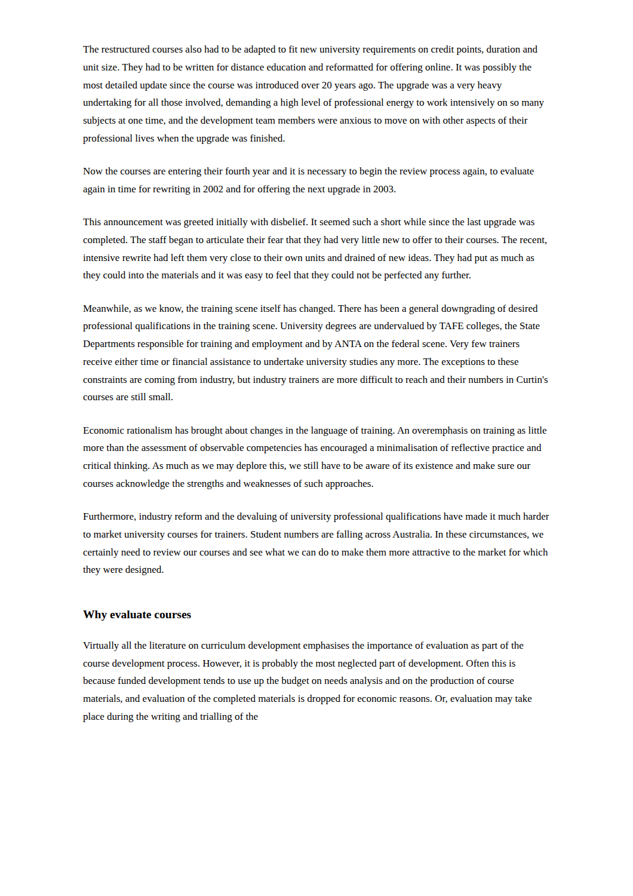The restructured courses also had to be adapted to fit new university requirements on credit points, duration and unit size. They had to be written for distance education and reformatted for offering online. It was possibly the most detailed update since the course was introduced over 20 years ago. The upgrade was a very heavy undertaking for all those involved, demanding a high level of professional energy to work intensively on so many subjects at one time, and the development team members were anxious to move on with other aspects of their professional lives when the upgrade was finished.
Now the courses are entering their fourth year and it is necessary to begin the review process again, to evaluate again in time for rewriting in 2002 and for offering the next upgrade in 2003.
This announcement was greeted initially with disbelief. It seemed such a short while since the last upgrade was completed. The staff began to articulate their fear that they had very little new to offer to their courses. The recent, intensive rewrite had left them very close to their own units and drained of new ideas. They had put as much as they could into the materials and it was easy to feel that they could not be perfected any further.
Meanwhile, as we know, the training scene itself has changed. There has been a general downgrading of desired professional qualifications in the training scene. University degrees are undervalued by TAFE colleges, the State Departments responsible for training and employment and by ANTA on the federal scene. Very few trainers receive either time or financial assistance to undertake university studies any more. The exceptions to these constraints are coming from industry, but industry trainers are more difficult to reach and their numbers in Curtin's courses are still small.
Economic rationalism has brought about changes in the language of training. An overemphasis on training as little more than the assessment of observable competencies has encouraged a minimalisation of reflective practice and critical thinking. As much as we may deplore this, we still have to be aware of its existence and make sure our courses acknowledge the strengths and weaknesses of such approaches.
Furthermore, industry reform and the devaluing of university professional qualifications have made it much harder to market university courses for trainers. Student numbers are falling across Australia. In these circumstances, we certainly need to review our courses and see what we can do to make them more attractive to the market for which they were designed.
Why evaluate courses
Virtually all the literature on curriculum development emphasises the importance of evaluation as part of the course development process. However, it is probably the most neglected part of development. Often this is because funded development tends to use up the budget on needs analysis and on the production of course materials, and evaluation of the completed materials is dropped for economic reasons. Or, evaluation may take place during the writing and trialling of the